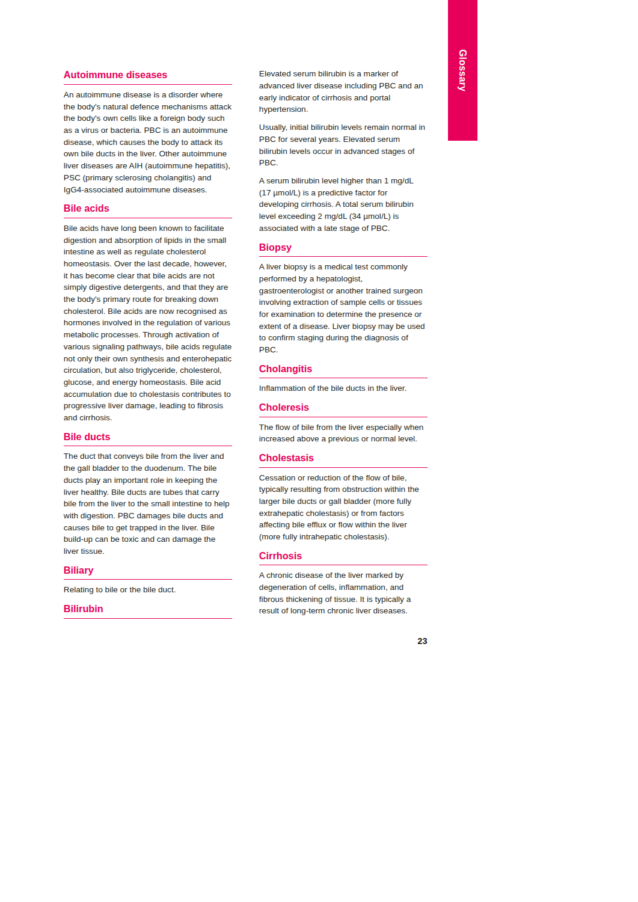Glossary
Autoimmune diseases
An autoimmune disease is a disorder where the body's natural defence mechanisms attack the body's own cells like a foreign body such as a virus or bacteria. PBC is an autoimmune disease, which causes the body to attack its own bile ducts in the liver. Other autoimmune liver diseases are AIH (autoimmune hepatitis), PSC (primary sclerosing cholangitis) and IgG4-associated autoimmune diseases.
Bile acids
Bile acids have long been known to facilitate digestion and absorption of lipids in the small intestine as well as regulate cholesterol homeostasis. Over the last decade, however, it has become clear that bile acids are not simply digestive detergents, and that they are the body's primary route for breaking down cholesterol. Bile acids are now recognised as hormones involved in the regulation of various metabolic processes. Through activation of various signaling pathways, bile acids regulate not only their own synthesis and enterohepatic circulation, but also triglyceride, cholesterol, glucose, and energy homeostasis. Bile acid accumulation due to cholestasis contributes to progressive liver damage, leading to fibrosis and cirrhosis.
Bile ducts
The duct that conveys bile from the liver and the gall bladder to the duodenum. The bile ducts play an important role in keeping the liver healthy. Bile ducts are tubes that carry bile from the liver to the small intestine to help with digestion. PBC damages bile ducts and causes bile to get trapped in the liver. Bile build-up can be toxic and can damage the liver tissue.
Biliary
Relating to bile or the bile duct.
Bilirubin
Elevated serum bilirubin is a marker of advanced liver disease including PBC and an early indicator of cirrhosis and portal hypertension.
Usually, initial bilirubin levels remain normal in PBC for several years. Elevated serum bilirubin levels occur in advanced stages of PBC.
A serum bilirubin level higher than 1 mg/dL (17 µmol/L) is a predictive factor for developing cirrhosis. A total serum bilirubin level exceeding 2 mg/dL (34 µmol/L) is associated with a late stage of PBC.
Biopsy
A liver biopsy is a medical test commonly performed by a hepatologist, gastroenterologist or another trained surgeon involving extraction of sample cells or tissues for examination to determine the presence or extent of a disease. Liver biopsy may be used to confirm staging during the diagnosis of PBC.
Cholangitis
Inflammation of the bile ducts in the liver.
Choleresis
The flow of bile from the liver especially when increased above a previous or normal level.
Cholestasis
Cessation or reduction of the flow of bile, typically resulting from obstruction within the larger bile ducts or gall bladder (more fully extrahepatic cholestasis) or from factors affecting bile efflux or flow within the liver (more fully intrahepatic cholestasis).
Cirrhosis
A chronic disease of the liver marked by degeneration of cells, inflammation, and fibrous thickening of tissue. It is typically a result of long-term chronic liver diseases.
23